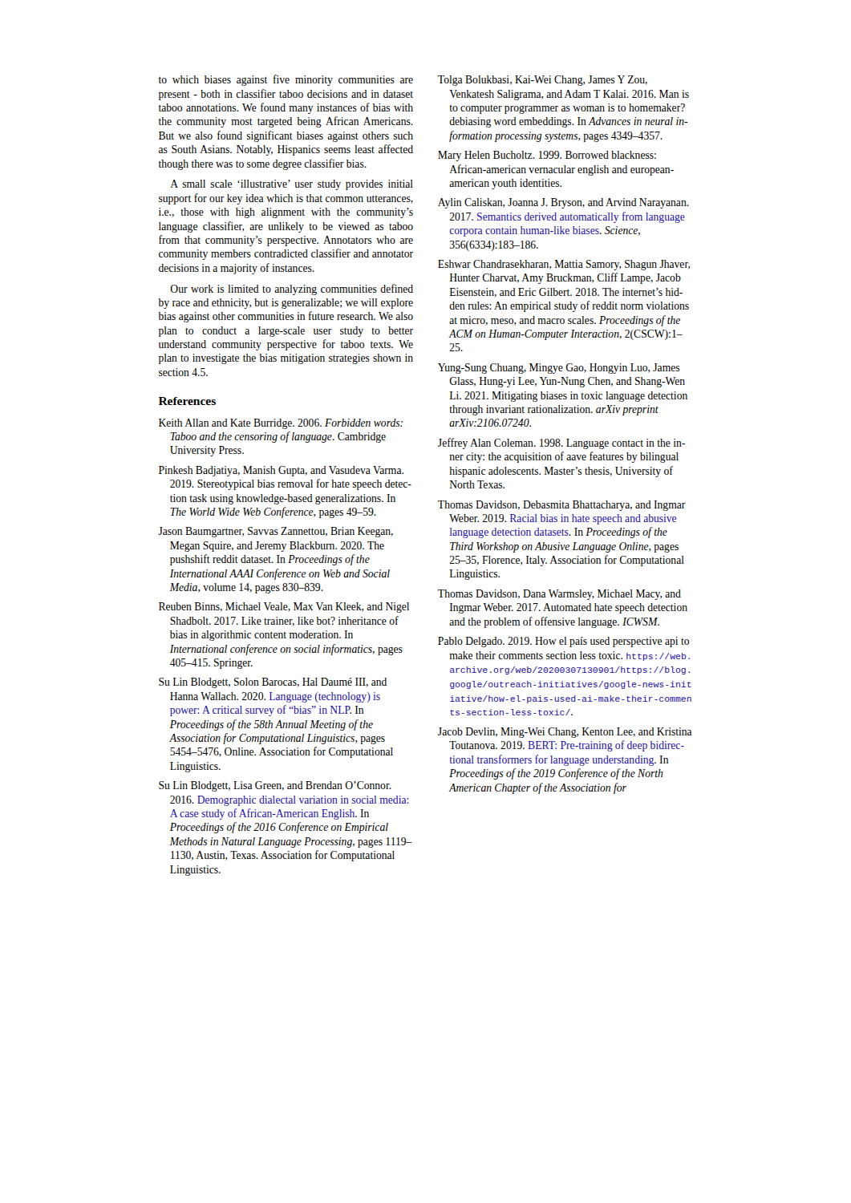to which biases against five minority communities are present - both in classifier taboo decisions and in dataset taboo annotations. We found many instances of bias with the community most targeted being African Americans. But we also found significant biases against others such as South Asians. Notably, Hispanics seems least affected though there was to some degree classifier bias.
A small scale ‘illustrative’ user study provides initial support for our key idea which is that common utterances, i.e., those with high alignment with the community’s language classifier, are unlikely to be viewed as taboo from that community’s perspective. Annotators who are community members contradicted classifier and annotator decisions in a majority of instances.
Our work is limited to analyzing communities defined by race and ethnicity, but is generalizable; we will explore bias against other communities in future research. We also plan to conduct a large-scale user study to better understand community perspective for taboo texts. We plan to investigate the bias mitigation strategies shown in section 4.5.
References
Keith Allan and Kate Burridge. 2006. Forbidden words: Taboo and the censoring of language. Cambridge University Press.
Pinkesh Badjatiya, Manish Gupta, and Vasudeva Varma. 2019. Stereotypical bias removal for hate speech detection task using knowledge-based generalizations. In The World Wide Web Conference, pages 49–59.
Jason Baumgartner, Savvas Zannettou, Brian Keegan, Megan Squire, and Jeremy Blackburn. 2020. The pushshift reddit dataset. In Proceedings of the International AAAI Conference on Web and Social Media, volume 14, pages 830–839.
Reuben Binns, Michael Veale, Max Van Kleek, and Nigel Shadbolt. 2017. Like trainer, like bot? inheritance of bias in algorithmic content moderation. In International conference on social informatics, pages 405–415. Springer.
Su Lin Blodgett, Solon Barocas, Hal Daumé III, and Hanna Wallach. 2020. Language (technology) is power: A critical survey of “bias” in NLP. In Proceedings of the 58th Annual Meeting of the Association for Computational Linguistics, pages 5454–5476, Online. Association for Computational Linguistics.
Su Lin Blodgett, Lisa Green, and Brendan O’Connor. 2016. Demographic dialectal variation in social media: A case study of African-American English. In Proceedings of the 2016 Conference on Empirical Methods in Natural Language Processing, pages 1119–1130, Austin, Texas. Association for Computational Linguistics.
Tolga Bolukbasi, Kai-Wei Chang, James Y Zou, Venkatesh Saligrama, and Adam T Kalai. 2016. Man is to computer programmer as woman is to homemaker? debiasing word embeddings. In Advances in neural information processing systems, pages 4349–4357.
Mary Helen Bucholtz. 1999. Borrowed blackness: African-american vernacular english and european-american youth identities.
Aylin Caliskan, Joanna J. Bryson, and Arvind Narayanan. 2017. Semantics derived automatically from language corpora contain human-like biases. Science, 356(6334):183–186.
Eshwar Chandrasekharan, Mattia Samory, Shagun Jhaver, Hunter Charvat, Amy Bruckman, Cliff Lampe, Jacob Eisenstein, and Eric Gilbert. 2018. The internet’s hidden rules: An empirical study of reddit norm violations at micro, meso, and macro scales. Proceedings of the ACM on Human-Computer Interaction, 2(CSCW):1–25.
Yung-Sung Chuang, Mingye Gao, Hongyin Luo, James Glass, Hung-yi Lee, Yun-Nung Chen, and Shang-Wen Li. 2021. Mitigating biases in toxic language detection through invariant rationalization. arXiv preprint arXiv:2106.07240.
Jeffrey Alan Coleman. 1998. Language contact in the inner city: the acquisition of aave features by bilingual hispanic adolescents. Master’s thesis, University of North Texas.
Thomas Davidson, Debasmita Bhattacharya, and Ingmar Weber. 2019. Racial bias in hate speech and abusive language detection datasets. In Proceedings of the Third Workshop on Abusive Language Online, pages 25–35, Florence, Italy. Association for Computational Linguistics.
Thomas Davidson, Dana Warmsley, Michael Macy, and Ingmar Weber. 2017. Automated hate speech detection and the problem of offensive language. ICWSM.
Pablo Delgado. 2019. How el país used perspective api to make their comments section less toxic. https://web.archive.org/web/20200307130901/https://blog.google/outreach-initiatives/google-news-initiative/how-el-pais-used-ai-make-their-comments-section-less-toxic/.
Jacob Devlin, Ming-Wei Chang, Kenton Lee, and Kristina Toutanova. 2019. BERT: Pre-training of deep bidirectional transformers for language understanding. In Proceedings of the 2019 Conference of the North American Chapter of the Association for